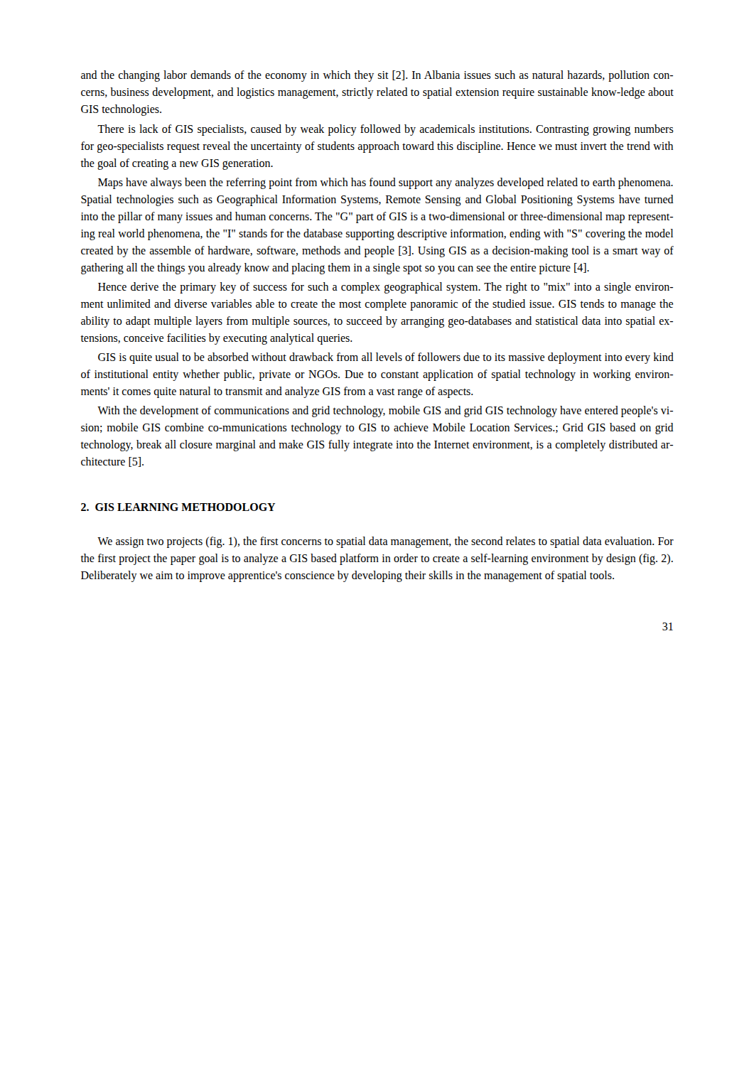and the changing labor demands of the economy in which they sit [2]. In Albania issues such as natural hazards, pollution concerns, business development, and logistics management, strictly related to spatial extension require sustainable know-ledge about GIS technologies.
There is lack of GIS specialists, caused by weak policy followed by academicals institutions. Contrasting growing numbers for geo-specialists request reveal the uncertainty of students approach toward this discipline. Hence we must invert the trend with the goal of creating a new GIS generation.
Maps have always been the referring point from which has found support any analyzes developed related to earth phenomena. Spatial technologies such as Geographical Information Systems, Remote Sensing and Global Positioning Systems have turned into the pillar of many issues and human concerns. The "G" part of GIS is a two-dimensional or three-dimensional map representing real world phenomena, the "I" stands for the database supporting descriptive information, ending with "S" covering the model created by the assemble of hardware, software, methods and people [3]. Using GIS as a decision-making tool is a smart way of gathering all the things you already know and placing them in a single spot so you can see the entire picture [4].
Hence derive the primary key of success for such a complex geographical system. The right to "mix" into a single environment unlimited and diverse variables able to create the most complete panoramic of the studied issue. GIS tends to manage the ability to adapt multiple layers from multiple sources, to succeed by arranging geo-databases and statistical data into spatial extensions, conceive facilities by executing analytical queries.
GIS is quite usual to be absorbed without drawback from all levels of followers due to its massive deployment into every kind of institutional entity whether public, private or NGOs. Due to constant application of spatial technology in working environments' it comes quite natural to transmit and analyze GIS from a vast range of aspects.
With the development of communications and grid technology, mobile GIS and grid GIS technology have entered people's vision; mobile GIS combine co-mmunications technology to GIS to achieve Mobile Location Services.; Grid GIS based on grid technology, break all closure marginal and make GIS fully integrate into the Internet environment, is a completely distributed architecture [5].
2. GIS LEARNING METHODOLOGY
We assign two projects (fig. 1), the first concerns to spatial data management, the second relates to spatial data evaluation. For the first project the paper goal is to analyze a GIS based platform in order to create a self-learning environment by design (fig. 2). Deliberately we aim to improve apprentice's conscience by developing their skills in the management of spatial tools.
31